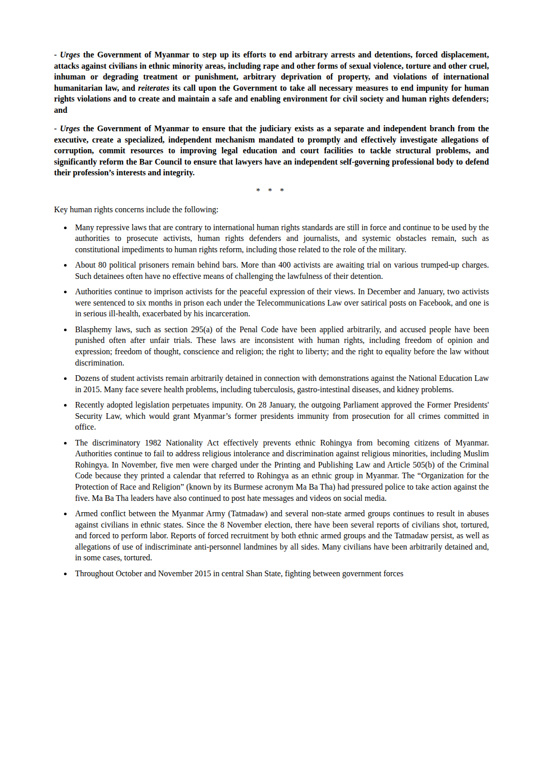- Urges the Government of Myanmar to step up its efforts to end arbitrary arrests and detentions, forced displacement, attacks against civilians in ethnic minority areas, including rape and other forms of sexual violence, torture and other cruel, inhuman or degrading treatment or punishment, arbitrary deprivation of property, and violations of international humanitarian law, and reiterates its call upon the Government to take all necessary measures to end impunity for human rights violations and to create and maintain a safe and enabling environment for civil society and human rights defenders; and
- Urges the Government of Myanmar to ensure that the judiciary exists as a separate and independent branch from the executive, create a specialized, independent mechanism mandated to promptly and effectively investigate allegations of corruption, commit resources to improving legal education and court facilities to tackle structural problems, and significantly reform the Bar Council to ensure that lawyers have an independent self-governing professional body to defend their profession’s interests and integrity.
* * *
Key human rights concerns include the following:
Many repressive laws that are contrary to international human rights standards are still in force and continue to be used by the authorities to prosecute activists, human rights defenders and journalists, and systemic obstacles remain, such as constitutional impediments to human rights reform, including those related to the role of the military.
About 80 political prisoners remain behind bars. More than 400 activists are awaiting trial on various trumped-up charges. Such detainees often have no effective means of challenging the lawfulness of their detention.
Authorities continue to imprison activists for the peaceful expression of their views. In December and January, two activists were sentenced to six months in prison each under the Telecommunications Law over satirical posts on Facebook, and one is in serious ill-health, exacerbated by his incarceration.
Blasphemy laws, such as section 295(a) of the Penal Code have been applied arbitrarily, and accused people have been punished often after unfair trials. These laws are inconsistent with human rights, including freedom of opinion and expression; freedom of thought, conscience and religion; the right to liberty; and the right to equality before the law without discrimination.
Dozens of student activists remain arbitrarily detained in connection with demonstrations against the National Education Law in 2015. Many face severe health problems, including tuberculosis, gastro-intestinal diseases, and kidney problems.
Recently adopted legislation perpetuates impunity. On 28 January, the outgoing Parliament approved the Former Presidents' Security Law, which would grant Myanmar’s former presidents immunity from prosecution for all crimes committed in office.
The discriminatory 1982 Nationality Act effectively prevents ethnic Rohingya from becoming citizens of Myanmar. Authorities continue to fail to address religious intolerance and discrimination against religious minorities, including Muslim Rohingya. In November, five men were charged under the Printing and Publishing Law and Article 505(b) of the Criminal Code because they printed a calendar that referred to Rohingya as an ethnic group in Myanmar. The “Organization for the Protection of Race and Religion” (known by its Burmese acronym Ma Ba Tha) had pressured police to take action against the five. Ma Ba Tha leaders have also continued to post hate messages and videos on social media.
Armed conflict between the Myanmar Army (Tatmadaw) and several non-state armed groups continues to result in abuses against civilians in ethnic states. Since the 8 November election, there have been several reports of civilians shot, tortured, and forced to perform labor. Reports of forced recruitment by both ethnic armed groups and the Tatmadaw persist, as well as allegations of use of indiscriminate anti-personnel landmines by all sides. Many civilians have been arbitrarily detained and, in some cases, tortured.
Throughout October and November 2015 in central Shan State, fighting between government forces